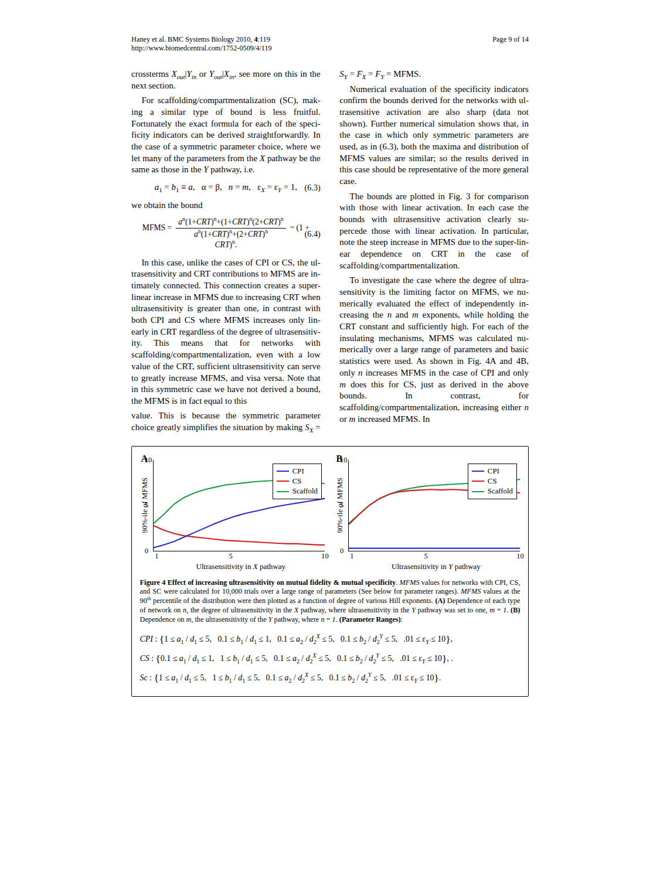Haney et al. BMC Systems Biology 2010, 4:119
http://www.biomedcentral.com/1752-0509/4/119
Page 9 of 14
crossterms Xout|Yin or Yout|Xin, see more on this in the next section.
For scaffolding/compartmentalization (SC), making a similar type of bound is less fruitful. Fortunately the exact formula for each of the specificity indicators can be derived straightforwardly. In the case of a symmetric parameter choice, where we let many of the parameters from the X pathway be the same as those in the Y pathway, i.e.
a1 = b1 ≡ a, α = β, n = m, εX = εY = 1, (6.3)
we obtain the bound
MFMS = an(1+CRT)n+(1+CRT)n(2+CRT)n an(1+CRT)n+(2+CRT)n ~ (1 + CRT)n. (6.4)
In this case, unlike the cases of CPI or CS, the ultrasensitivity and CRT contributions to MFMS are intimately connected. This connection creates a super-linear increase in MFMS due to increasing CRT when ultrasensitivity is greater than one, in contrast with both CPI and CS where MFMS increases only linearly in CRT regardless of the degree of ultrasensitivity. This means that for networks with scaffolding/compartmentalization, even with a low value of the CRT, sufficient ultrasensitivity can serve to greatly increase MFMS, and visa versa. Note that in this symmetric case we have not derived a bound, the MFMS is in fact equal to this
value. This is because the symmetric parameter choice greatly simplifies the situation by making SX = SY = FX = FY = MFMS.
Numerical evaluation of the specificity indicators confirm the bounds derived for the networks with ultrasensitive activation are also sharp (data not shown). Further numerical simulation shows that, in the case in which only symmetric parameters are used, as in (6.3), both the maxima and distribution of MFMS values are similar; so the results derived in this case should be representative of the more general case.
The bounds are plotted in Fig. 3 for comparison with those with linear activation. In each case the bounds with ultrasensitive activation clearly supercede those with linear activation. In particular, note the steep increase in MFMS due to the super-linear dependence on CRT in the case of scaffolding/compartmentalization.
To investigate the case where the degree of ultrasensitivity is the limiting factor on MFMS, we numerically evaluated the effect of independently increasing the n and m exponents, while holding the CRT constant and sufficiently high. For each of the insulating mechanisms, MFMS was calculated numerically over a large range of parameters and basic statistics were used. As shown in Fig. 4A and 4B, only n increases MFMS in the case of CPI and only m does this for CS, just as derived in the above bounds. In contrast, for scaffolding/compartmentalization, increasing either n or m increased MFMS. In
A
90%-ile of MFMS
10 5 0
CPI
CS
Scaffold
1 5 10
Ultrasensitivity in X pathway
B
90%-ile of MFMS
10 5 0
CPI
CS
Scaffold
1 5 10
Ultrasensitivity in Y pathway
Figure 4 Effect of increasing ultrasensitivity on mutual fidelity & mutual specificity. MFMS values for networks with CPI, CS, and SC were calculated for 10,000 trials over a large range of parameters (See below for parameter ranges). MFMS values at the 90th percentile of the distribution were then plotted as a function of degree of various Hill exponents. (A) Dependence of each type of network on n, the degree of ultrasensitivity in the X pathway, where ultrasensitivity in the Y pathway was set to one, m = 1. (B) Dependence on m, the ultrasensitivity of the Y pathway, where n = 1. (Parameter Ranges):
CPI : {1 ≤ a1 / d1 ≤ 5, 0.1 ≤ b1 / d1 ≤ 1, 0.1 ≤ a2 / d2X ≤ 5, 0.1 ≤ b2 / d2Y ≤ 5, .01 ≤ εY ≤ 10},
CS : {0.1 ≤ a1 / d1 ≤ 1, 1 ≤ b1 / d1 ≤ 5, 0.1 ≤ a2 / d2X ≤ 5, 0.1 ≤ b2 / d2Y ≤ 5, .01 ≤ εY ≤ 10}, .
Sc : {1 ≤ a1 / d1 ≤ 5, 1 ≤ b1 / d1 ≤ 5, 0.1 ≤ a2 / d2X ≤ 5, 0.1 ≤ b2 / d2Y ≤ 5, .01 ≤ εY ≤ 10}.